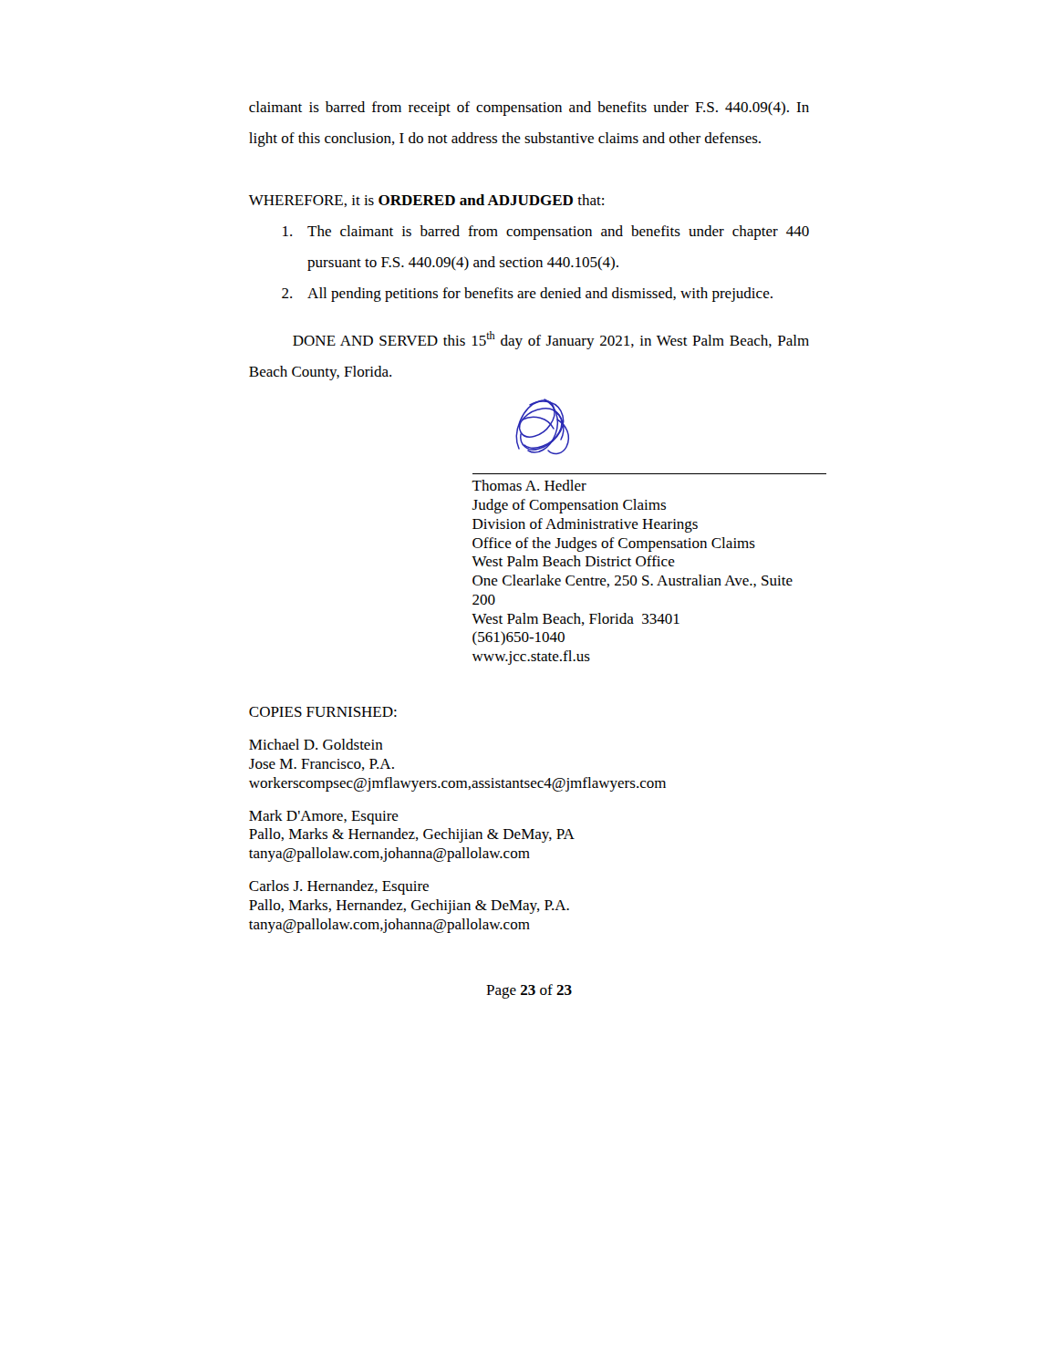claimant is barred from receipt of compensation and benefits under F.S. 440.09(4). In light of this conclusion, I do not address the substantive claims and other defenses.
WHEREFORE, it is ORDERED and ADJUDGED that:
The claimant is barred from compensation and benefits under chapter 440 pursuant to F.S. 440.09(4) and section 440.105(4).
All pending petitions for benefits are denied and dismissed, with prejudice.
DONE AND SERVED this 15th day of January 2021, in West Palm Beach, Palm Beach County, Florida.
Thomas A. Hedler
Judge of Compensation Claims
Division of Administrative Hearings
Office of the Judges of Compensation Claims
West Palm Beach District Office
One Clearlake Centre, 250 S. Australian Ave., Suite 200
West Palm Beach, Florida 33401
(561)650-1040
www.jcc.state.fl.us
COPIES FURNISHED:
Michael D. Goldstein
Jose M. Francisco, P.A.
workerscompsec@jmflawyers.com,assistantsec4@jmflawyers.com
Mark D'Amore, Esquire
Pallo, Marks & Hernandez, Gechijian & DeMay, PA
tanya@pallolaw.com,johanna@pallolaw.com
Carlos J. Hernandez, Esquire
Pallo, Marks, Hernandez, Gechijian & DeMay, P.A.
tanya@pallolaw.com,johanna@pallolaw.com
Page 23 of 23